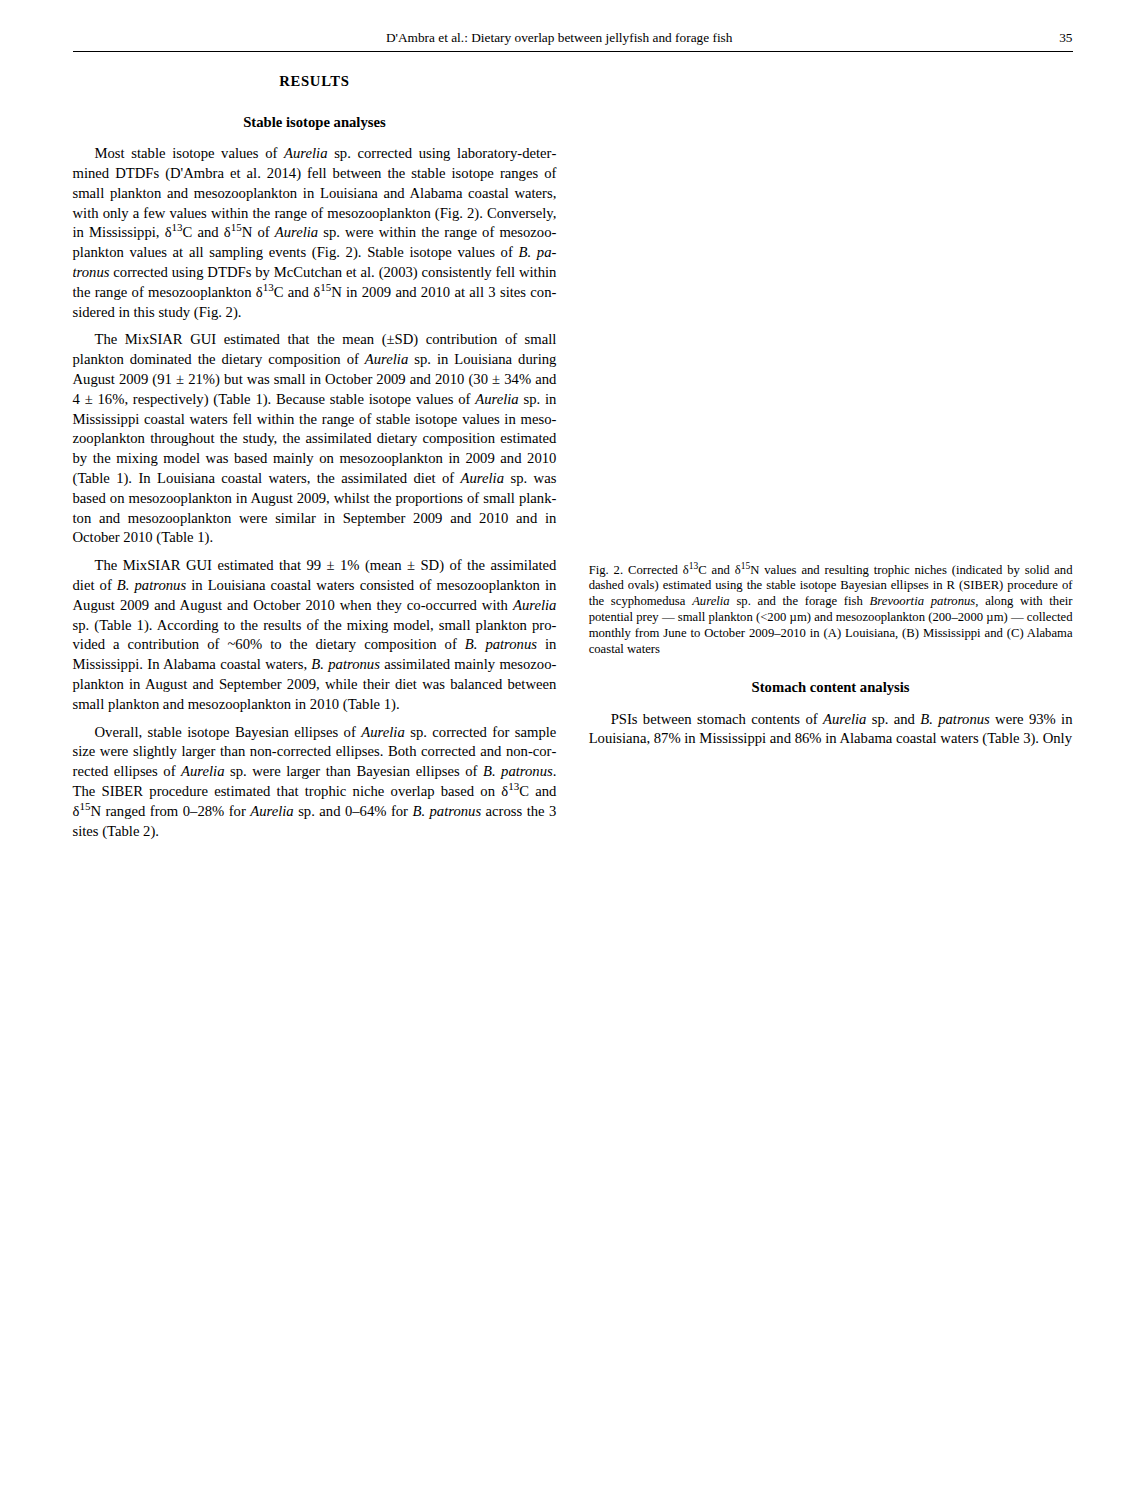D'Ambra et al.: Dietary overlap between jellyfish and forage fish
35
Results
Stable isotope analyses
Most stable isotope values of Aurelia sp. corrected using laboratory-determined DTDFs (D'Ambra et al. 2014) fell between the stable isotope ranges of small plankton and mesozooplankton in Louisiana and Alabama coastal waters, with only a few values within the range of mesozooplankton (Fig. 2). Conversely, in Mississippi, δ13C and δ15N of Aurelia sp. were within the range of mesozooplankton values at all sampling events (Fig. 2). Stable isotope values of B. patronus corrected using DTDFs by McCutchan et al. (2003) consistently fell within the range of mesozooplankton δ13C and δ15N in 2009 and 2010 at all 3 sites considered in this study (Fig. 2).
The MixSIAR GUI estimated that the mean (±SD) contribution of small plankton dominated the dietary composition of Aurelia sp. in Louisiana during August 2009 (91 ± 21%) but was small in October 2009 and 2010 (30 ± 34% and 4 ± 16%, respectively) (Table 1). Because stable isotope values of Aurelia sp. in Mississippi coastal waters fell within the range of stable isotope values in mesozooplankton throughout the study, the assimilated dietary composition estimated by the mixing model was based mainly on mesozooplankton in 2009 and 2010 (Table 1). In Louisiana coastal waters, the assimilated diet of Aurelia sp. was based on mesozooplankton in August 2009, whilst the proportions of small plankton and mesozooplankton were similar in September 2009 and 2010 and in October 2010 (Table 1).
The MixSIAR GUI estimated that 99 ± 1% (mean ± SD) of the assimilated diet of B. patronus in Louisiana coastal waters consisted of mesozooplankton in August 2009 and August and October 2010 when they co-occurred with Aurelia sp. (Table 1). According to the results of the mixing model, small plankton provided a contribution of ~60% to the dietary composition of B. patronus in Mississippi. In Alabama coastal waters, B. patronus assimilated mainly mesozooplankton in August and September 2009, while their diet was balanced between small plankton and mesozooplankton in 2010 (Table 1).
Overall, stable isotope Bayesian ellipses of Aurelia sp. corrected for sample size were slightly larger than non-corrected ellipses. Both corrected and non-corrected ellipses of Aurelia sp. were larger than Bayesian ellipses of B. patronus. The SIBER procedure estimated that trophic niche overlap based on δ13C and δ15N ranged from 0–28% for Aurelia sp. and 0–64% for B. patronus across the 3 sites (Table 2).
Fig. 2. Corrected δ13C and δ15N values and resulting trophic niches (indicated by solid and dashed ovals) estimated using the stable isotope Bayesian ellipses in R (SIBER) procedure of the scyphomedusa Aurelia sp. and the forage fish Brevoortia patronus, along with their potential prey — small plankton (<200 µm) and mesozooplankton (200–2000 µm) — collected monthly from June to October 2009–2010 in (A) Louisiana, (B) Mississippi and (C) Alabama coastal waters
Stomach content analysis
PSIs between stomach contents of Aurelia sp. and B. patronus were 93% in Louisiana, 87% in Mississippi and 86% in Alabama coastal waters (Table 3). Only